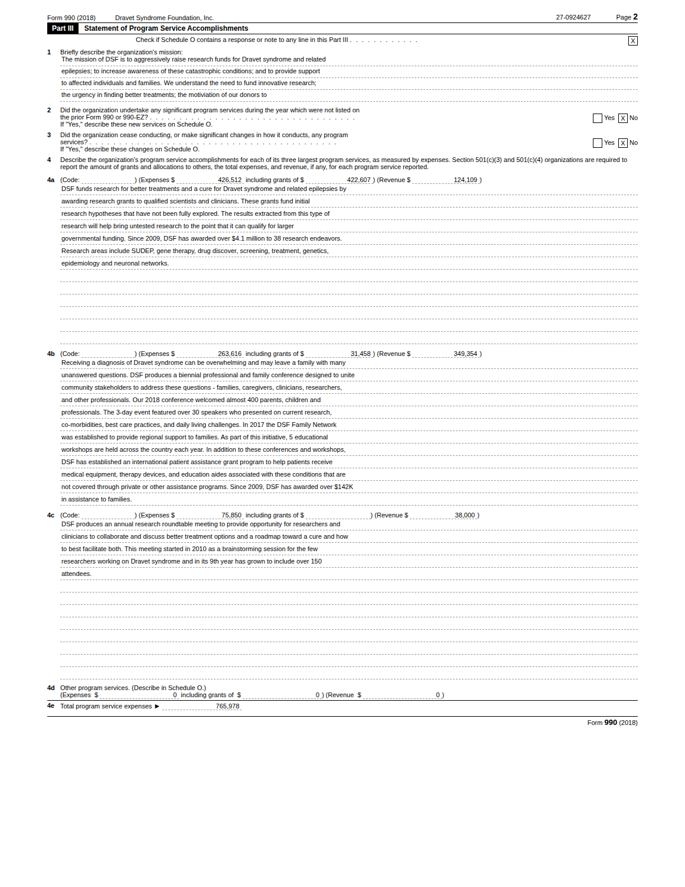Form 990 (2018) Dravet Syndrome Foundation, Inc.
27-0924627 Page 2
Part III
Statement of Program Service Accomplishments
Check if Schedule O contains a response or note to any line in this Part III . . . . . . . . . . . .
1
Briefly describe the organization's mission:
The mission of DSF is to aggressively raise research funds for Dravet syndrome and related
epilepsies; to increase awareness of these catastrophic conditions; and to provide support
to affected individuals and families. We understand the need to fund innovative research;
the urgency in finding better treatments; the motiviation of our donors to
2
Did the organization undertake any significant program services during the year which were not listed on
the prior Form 990 or 990-EZ? . . . . . . . . . . . . . . . . . . . . . . . . . . . . . . . . . . . Yes XNo
If "Yes," describe these new services on Schedule O.
3
Did the organization cease conducting, or make significant changes in how it conducts, any program
services? . . . . . . . . . . . . . . . . . . . . . . . . . . . . . . . . . . . . . . . . . . Yes XNo
If "Yes," describe these changes on Schedule O.
4
Describe the organization's program service accomplishments for each of its three largest program services, as measured by expenses. Section 501(c)(3) and 501(c)(4) organizations are required to report the amount of grants and allocations to others, the total expenses, and revenue, if any, for each program service reported.
4a
(Code: ) (Expenses $ 426,512 including grants of $ 422,607) (Revenue $ 124,109)
DSF funds research for better treatments and a cure for Dravet syndrome and related epilepsies by
awarding research grants to qualified scientists and clinicians. These grants fund initial
research hypotheses that have not been fully explored. The results extracted from this type of
research will help bring untested research to the point that it can qualify for larger
governmental funding. Since 2009, DSF has awarded over $4.1 million to 38 research endeavors.
Research areas include SUDEP, gene therapy, drug discover, screening, treatment, genetics,
epidemiology and neuronal networks.
4b
(Code: ) (Expenses $ 263,616 including grants of $ 31,458) (Revenue $ 349,354)
Receiving a diagnosis of Dravet syndrome can be overwhelming and may leave a family with many
unanswered questions. DSF produces a biennial professional and family conference designed to unite
community stakeholders to address these questions - families, caregivers, clinicians, researchers,
and other professionals. Our 2018 conference welcomed almost 400 parents, children and
professionals. The 3-day event featured over 30 speakers who presented on current research,
co-morbidities, best care practices, and daily living challenges. In 2017 the DSF Family Network
was established to provide regional support to families. As part of this initiative, 5 educational
workshops are held across the country each year. In addition to these conferences and workshops,
DSF has established an international patient assistance grant program to help patients receive
medical equipment, therapy devices, and education aides associated with these conditions that are
not covered through private or other assistance programs. Since 2009, DSF has awarded over $142K
in assistance to families.
4c
(Code: ) (Expenses $ 75,850 including grants of $ ) (Revenue $ 38,000)
DSF produces an annual research roundtable meeting to provide opportunity for researchers and
clinicians to collaborate and discuss better treatment options and a roadmap toward a cure and how
to best facilitate both. This meeting started in 2010 as a brainstorming session for the few
researchers working on Dravet syndrome and in its 9th year has grown to include over 150
attendees.
4d
Other program services. (Describe in Schedule O.)
(Expenses $ 0 including grants of $ 0) (Revenue $ 0)
4e
Total program service expenses ► 765,978
Form 990 (2018)